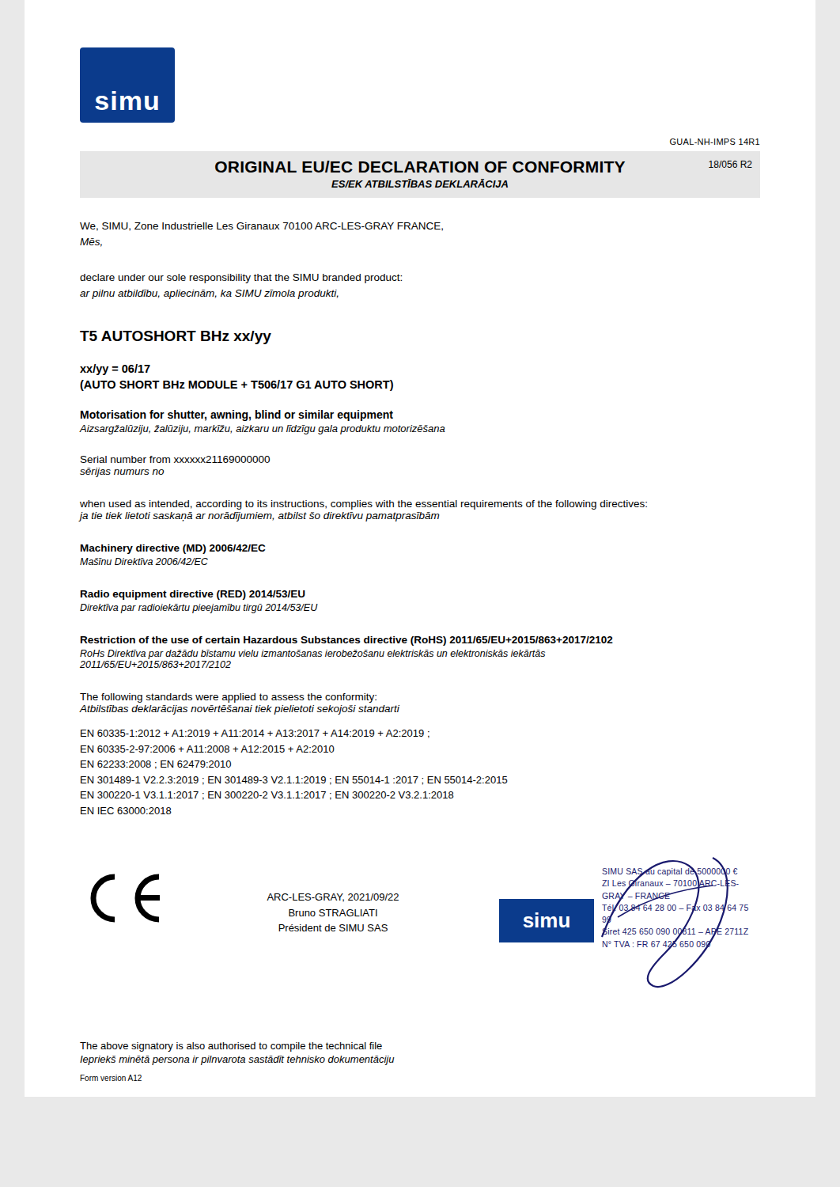simu
GUAL-NH-IMPS 14R1
18/056 R2
ORIGINAL EU/EC DECLARATION OF CONFORMITY
ES/EK ATBILSTĪBAS DEKLARĀCIJA
We, SIMU, Zone Industrielle Les Giranaux 70100 ARC-LES-GRAY FRANCE,
Mēs,
declare under our sole responsibility that the SIMU branded product:
ar pilnu atbildību, apliecinām, ka SIMU zīmola produkti,
T5 AUTOSHORT BHz xx/yy
xx/yy = 06/17
(AUTO SHORT BHz MODULE + T506/17 G1 AUTO SHORT)
Motorisation for shutter, awning, blind or similar equipment
Aizsargžalūziju, žalūziju, markīžu, aizkaru un līdzīgu gala produktu motorizēšana
Serial number from xxxxxx21169000000 sērijas numurs no
when used as intended, according to its instructions, complies with the essential requirements of the following directives:
ja tie tiek lietoti saskaņā ar norādījumiem, atbilst šo direktīvu pamatprasībām
Machinery directive (MD) 2006/42/EC Mašīnu Direktīva 2006/42/EC
Radio equipment directive (RED) 2014/53/EU Direktīva par radioiekārtu pieejamību tirgū 2014/53/EU
Restriction of the use of certain Hazardous Substances directive (RoHS) 2011/65/EU+2015/863+2017/2102 RoHs Direktīva par dažādu bīstamu vielu izmantošanas ierobežošanu elektriskās un elektroniskās iekārtās
2011/65/EU+2015/863+2017/2102
The following standards were applied to assess the conformity:
Atbilstības deklarācijas novērtēšanai tiek pielietoti sekojoši standarti
EN 60335‑1:2012 + A1:2019 + A11:2014 + A13:2017 + A14:2019 + A2:2019 ;
EN 60335‑2‑97:2006 + A11:2008 + A12:2015 + A2:2010
EN 62233:2008 ; EN 62479:2010
EN 301489‑1 V2.2.3:2019 ; EN 301489‑3 V2.1.1:2019 ; EN 55014‑1 :2017 ; EN 55014‑2:2015
EN 300220‑1 V3.1.1:2017 ; EN 300220‑2 V3.1.1:2017 ; EN 300220‑2 V3.2.1:2018
EN IEC 63000:2018
ARC-LES-GRAY, 2021/09/22
Bruno STRAGLIATI
Président de SIMU SAS
SIMU SAS au capital de 5000000 €
ZI Les Giranaux – 70100 ARC-LES-GRAY – FRANCE
Tél. 03 84 64 28 00 – Fax 03 84 64 75 99
Siret 425 650 090 00811 – APE 2711Z
N° TVA : FR 67 425 650 090
simu
The above signatory is also authorised to compile the technical file Iepriekš minētā persona ir pilnvarota sastādīt tehnisko dokumentāciju
Form version A12